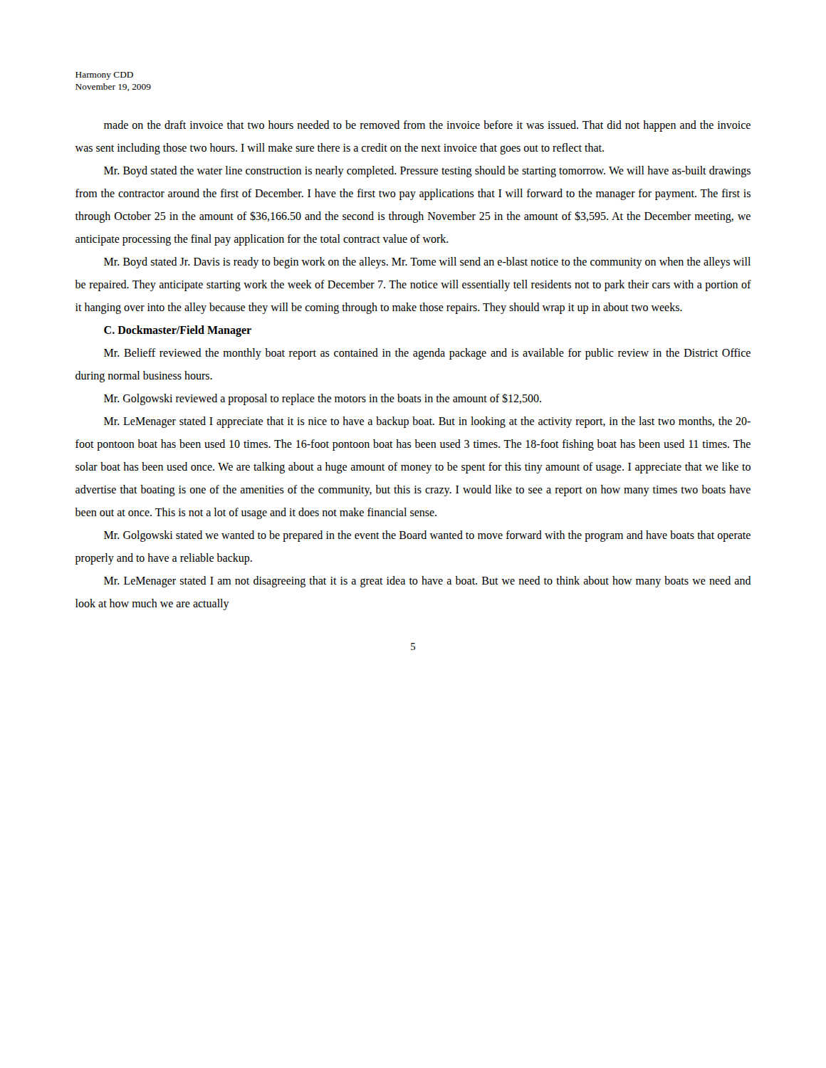Harmony CDD
November 19, 2009
made on the draft invoice that two hours needed to be removed from the invoice before it was issued. That did not happen and the invoice was sent including those two hours. I will make sure there is a credit on the next invoice that goes out to reflect that.
Mr. Boyd stated the water line construction is nearly completed. Pressure testing should be starting tomorrow. We will have as-built drawings from the contractor around the first of December. I have the first two pay applications that I will forward to the manager for payment. The first is through October 25 in the amount of $36,166.50 and the second is through November 25 in the amount of $3,595. At the December meeting, we anticipate processing the final pay application for the total contract value of work.
Mr. Boyd stated Jr. Davis is ready to begin work on the alleys. Mr. Tome will send an e-blast notice to the community on when the alleys will be repaired. They anticipate starting work the week of December 7. The notice will essentially tell residents not to park their cars with a portion of it hanging over into the alley because they will be coming through to make those repairs. They should wrap it up in about two weeks.
C. Dockmaster/Field Manager
Mr. Belieff reviewed the monthly boat report as contained in the agenda package and is available for public review in the District Office during normal business hours.
Mr. Golgowski reviewed a proposal to replace the motors in the boats in the amount of $12,500.
Mr. LeMenager stated I appreciate that it is nice to have a backup boat. But in looking at the activity report, in the last two months, the 20-foot pontoon boat has been used 10 times. The 16-foot pontoon boat has been used 3 times. The 18-foot fishing boat has been used 11 times. The solar boat has been used once. We are talking about a huge amount of money to be spent for this tiny amount of usage. I appreciate that we like to advertise that boating is one of the amenities of the community, but this is crazy. I would like to see a report on how many times two boats have been out at once. This is not a lot of usage and it does not make financial sense.
Mr. Golgowski stated we wanted to be prepared in the event the Board wanted to move forward with the program and have boats that operate properly and to have a reliable backup.
Mr. LeMenager stated I am not disagreeing that it is a great idea to have a boat. But we need to think about how many boats we need and look at how much we are actually
5